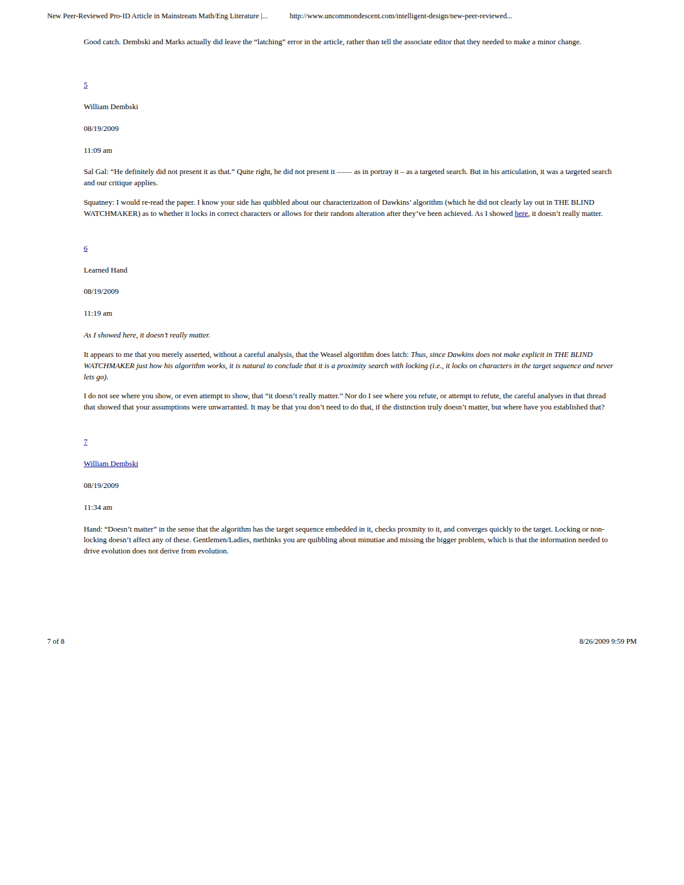New Peer-Reviewed Pro-ID Article in Mainstream Math/Eng Literature |... http://www.uncommondescent.com/intelligent-design/new-peer-reviewed...
Good catch. Dembski and Marks actually did leave the “latching” error in the article, rather than tell the associate editor that they needed to make a minor change.
5
William Dembski
08/19/2009
11:09 am
Sal Gal: “He definitely did not present it as that.” Quite right, he did not present it —— as in portray it – as a targeted search. But in his articulation, it was a targeted search and our critique applies.
Squatney: I would re-read the paper. I know your side has quibbled about our characterization of Dawkins’ algorithm (which he did not clearly lay out in THE BLIND WATCHMAKER) as to whether it locks in correct characters or allows for their random alteration after they’ve been achieved. As I showed here, it doesn’t really matter.
6
Learned Hand
08/19/2009
11:19 am
As I showed here, it doesn’t really matter.
It appears to me that you merely asserted, without a careful analysis, that the Weasel algorithm does latch: Thus, since Dawkins does not make explicit in THE BLIND WATCHMAKER just how his algorithm works, it is natural to conclude that it is a proximity search with locking (i.e., it locks on characters in the target sequence and never lets go).
I do not see where you show, or even attempt to show, that “it doesn’t really matter.” Nor do I see where you refute, or attempt to refute, the careful analyses in that thread that showed that your assumptions were unwarranted. It may be that you don’t need to do that, if the distinction truly doesn’t matter, but where have you established that?
7
William Dembski
08/19/2009
11:34 am
Hand: “Doesn’t matter” in the sense that the algorithm has the target sequence embedded in it, checks proxmity to it, and converges quickly to the target. Locking or non-locking doesn’t affect any of these. Gentlemen/Ladies, methinks you are quibbling about minutiae and missing the bigger problem, which is that the information needed to drive evolution does not derive from evolution.
7 of 8
8/26/2009 9:59 PM